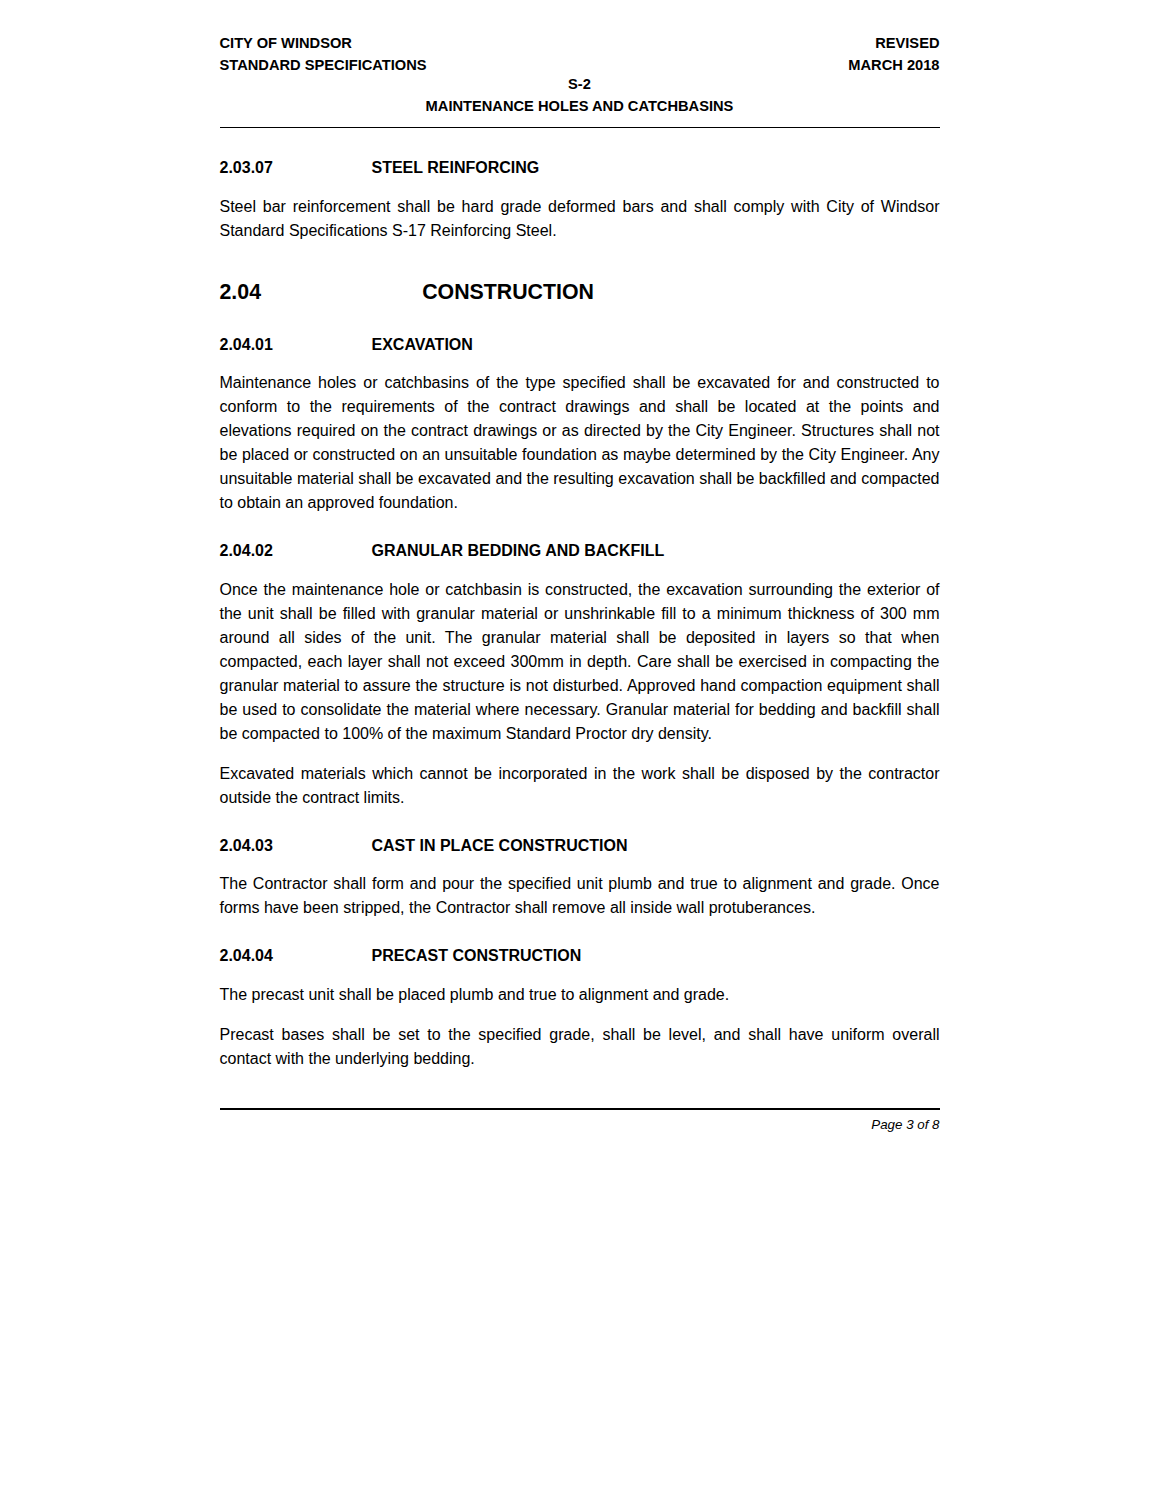CITY OF WINDSOR
STANDARD SPECIFICATIONS
REVISED
MARCH 2018
S-2
MAINTENANCE HOLES AND CATCHBASINS
2.03.07 STEEL REINFORCING
Steel bar reinforcement shall be hard grade deformed bars and shall comply with City of Windsor Standard Specifications S-17 Reinforcing Steel.
2.04 CONSTRUCTION
2.04.01 EXCAVATION
Maintenance holes or catchbasins of the type specified shall be excavated for and constructed to conform to the requirements of the contract drawings and shall be located at the points and elevations required on the contract drawings or as directed by the City Engineer. Structures shall not be placed or constructed on an unsuitable foundation as maybe determined by the City Engineer. Any unsuitable material shall be excavated and the resulting excavation shall be backfilled and compacted to obtain an approved foundation.
2.04.02 GRANULAR BEDDING AND BACKFILL
Once the maintenance hole or catchbasin is constructed, the excavation surrounding the exterior of the unit shall be filled with granular material or unshrinkable fill to a minimum thickness of 300 mm around all sides of the unit. The granular material shall be deposited in layers so that when compacted, each layer shall not exceed 300mm in depth. Care shall be exercised in compacting the granular material to assure the structure is not disturbed. Approved hand compaction equipment shall be used to consolidate the material where necessary. Granular material for bedding and backfill shall be compacted to 100% of the maximum Standard Proctor dry density.
Excavated materials which cannot be incorporated in the work shall be disposed by the contractor outside the contract limits.
2.04.03 CAST IN PLACE CONSTRUCTION
The Contractor shall form and pour the specified unit plumb and true to alignment and grade. Once forms have been stripped, the Contractor shall remove all inside wall protuberances.
2.04.04 PRECAST CONSTRUCTION
The precast unit shall be placed plumb and true to alignment and grade.
Precast bases shall be set to the specified grade, shall be level, and shall have uniform overall contact with the underlying bedding.
Page 3 of 8